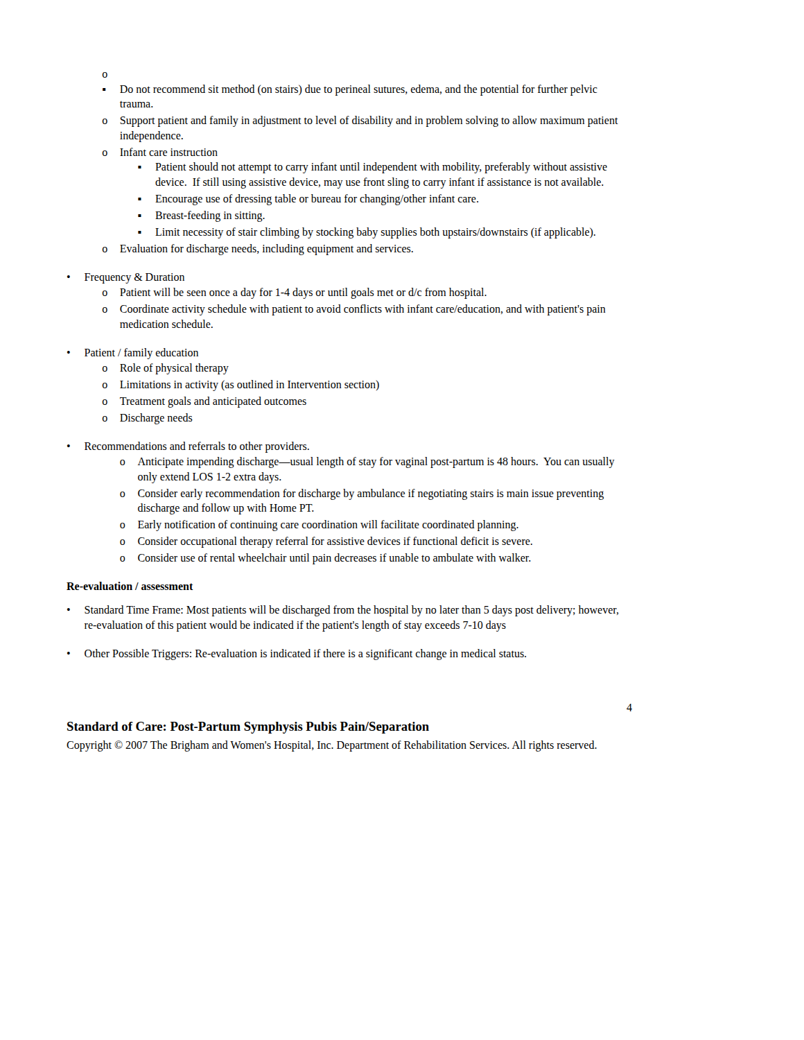Do not recommend sit method (on stairs) due to perineal sutures, edema, and the potential for further pelvic trauma.
Support patient and family in adjustment to level of disability and in problem solving to allow maximum patient independence.
Infant care instruction
Patient should not attempt to carry infant until independent with mobility, preferably without assistive device. If still using assistive device, may use front sling to carry infant if assistance is not available.
Encourage use of dressing table or bureau for changing/other infant care.
Breast-feeding in sitting.
Limit necessity of stair climbing by stocking baby supplies both upstairs/downstairs (if applicable).
Evaluation for discharge needs, including equipment and services.
Frequency & Duration
Patient will be seen once a day for 1-4 days or until goals met or d/c from hospital.
Coordinate activity schedule with patient to avoid conflicts with infant care/education, and with patient's pain medication schedule.
Patient / family education
Role of physical therapy
Limitations in activity (as outlined in Intervention section)
Treatment goals and anticipated outcomes
Discharge needs
Recommendations and referrals to other providers.
Anticipate impending discharge—usual length of stay for vaginal post-partum is 48 hours. You can usually only extend LOS 1-2 extra days.
Consider early recommendation for discharge by ambulance if negotiating stairs is main issue preventing discharge and follow up with Home PT.
Early notification of continuing care coordination will facilitate coordinated planning.
Consider occupational therapy referral for assistive devices if functional deficit is severe.
Consider use of rental wheelchair until pain decreases if unable to ambulate with walker.
Re-evaluation / assessment
Standard Time Frame: Most patients will be discharged from the hospital by no later than 5 days post delivery; however, re-evaluation of this patient would be indicated if the patient's length of stay exceeds 7-10 days
Other Possible Triggers: Re-evaluation is indicated if there is a significant change in medical status.
4
Standard of Care: Post-Partum Symphysis Pubis Pain/Separation
Copyright © 2007 The Brigham and Women's Hospital, Inc. Department of Rehabilitation Services. All rights reserved.